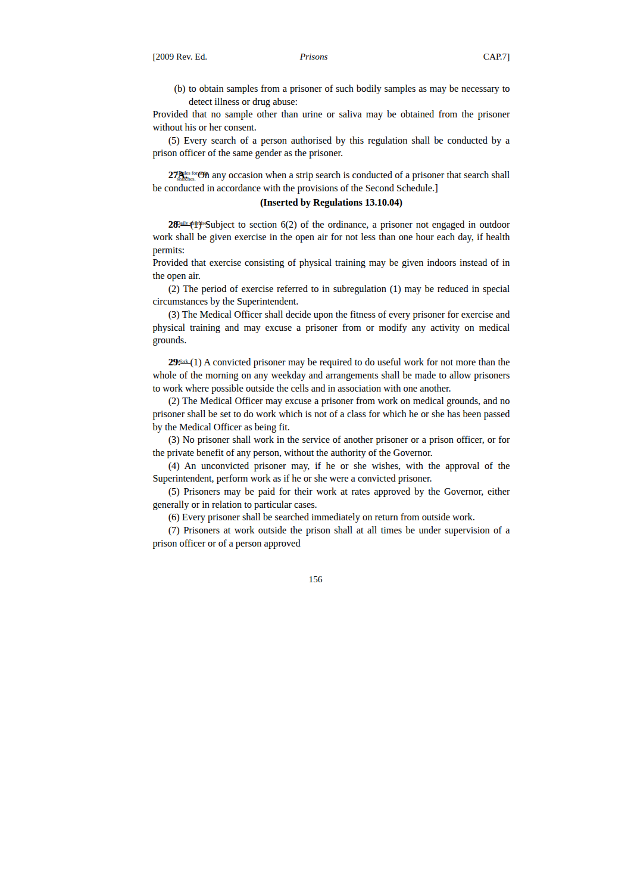[2009 Rev. Ed. Prisons CAP.7]
(b) to obtain samples from a prisoner of such bodily samples as may be necessary to detect illness or drug abuse:
Provided that no sample other than urine or saliva may be obtained from the prisoner without his or her consent.
(5) Every search of a person authorised by this regulation shall be conducted by a prison officer of the same gender as the prisoner.
[Rules for strip searches.
27A. On any occasion when a strip search is conducted of a prisoner that search shall be conducted in accordance with the provisions of the Second Schedule.]
(Inserted by Regulations 13.10.04)
Daily exercise
28.—(1) Subject to section 6(2) of the ordinance, a prisoner not engaged in outdoor work shall be given exercise in the open air for not less than one hour each day, if health permits:
Provided that exercise consisting of physical training may be given indoors instead of in the open air.
(2) The period of exercise referred to in subregulation (1) may be reduced in special circumstances by the Superintendent.
(3) The Medical Officer shall decide upon the fitness of every prisoner for exercise and physical training and may excuse a prisoner from or modify any activity on medical grounds.
Work
29.—(1) A convicted prisoner may be required to do useful work for not more than the whole of the morning on any weekday and arrangements shall be made to allow prisoners to work where possible outside the cells and in association with one another.
(2) The Medical Officer may excuse a prisoner from work on medical grounds, and no prisoner shall be set to do work which is not of a class for which he or she has been passed by the Medical Officer as being fit.
(3) No prisoner shall work in the service of another prisoner or a prison officer, or for the private benefit of any person, without the authority of the Governor.
(4) An unconvicted prisoner may, if he or she wishes, with the approval of the Superintendent, perform work as if he or she were a convicted prisoner.
(5) Prisoners may be paid for their work at rates approved by the Governor, either generally or in relation to particular cases.
(6) Every prisoner shall be searched immediately on return from outside work.
(7) Prisoners at work outside the prison shall at all times be under supervision of a prison officer or of a person approved
156